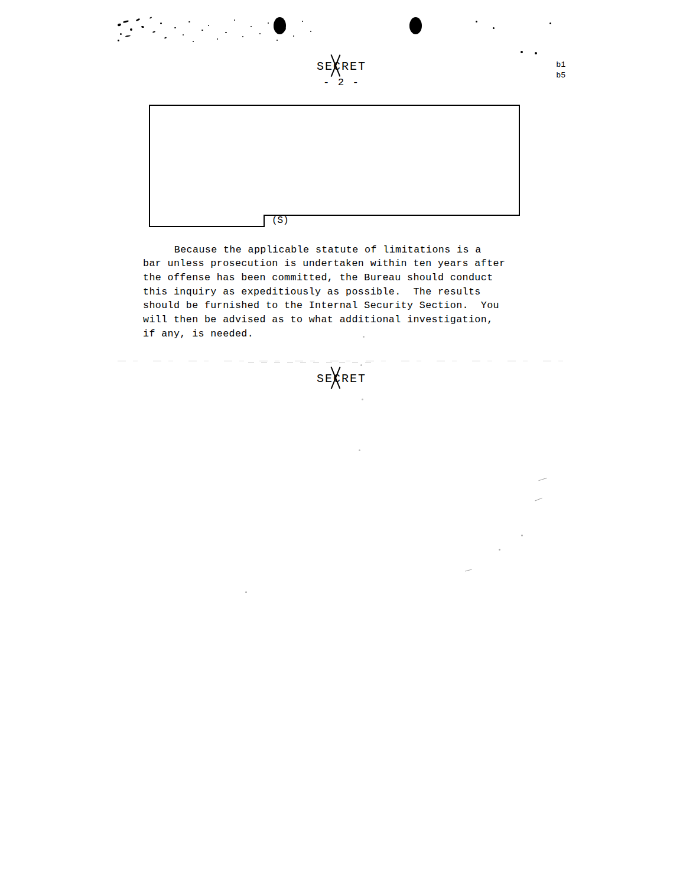b1
b5
SECRET
- 2 -
(S)
Because the applicable statute of limitations is a bar unless prosecution is undertaken within ten years after the offense has been committed, the Bureau should conduct this inquiry as expeditiously as possible. The results should be furnished to the Internal Security Section. You will then be advised as to what additional investigation, if any, is needed.
SECRET